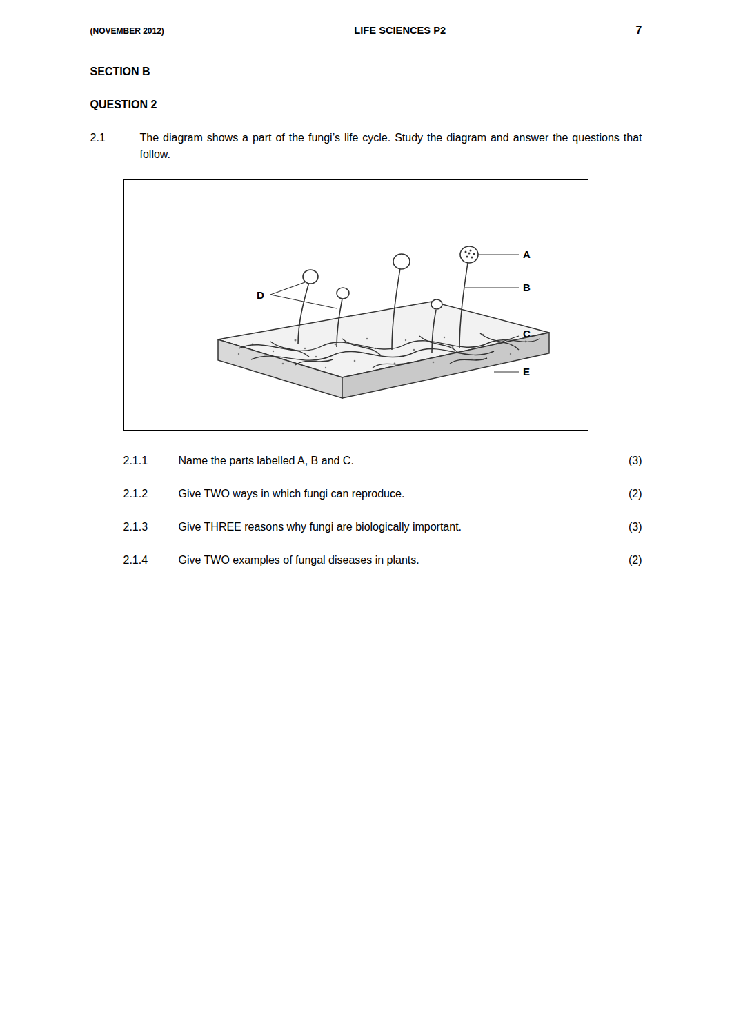(NOVEMBER 2012) LIFE SCIENCES P2 7
SECTION B
QUESTION 2
2.1 The diagram shows a part of the fungi’s life cycle. Study the diagram and answer the questions that follow.
Diagram of part of a fungus life cycle A fungus growing on a rectangular block of substrate. Several upright stalks rise from a network of threads on the surface; each stalk ends in a rounded head. Labels A, B, C, D and E point to different parts: A to a head containing spores, B to a stalk, C to the thread network on the surface, D to a stalk with a head, and E to the substrate block. A B C E D
2.1.1 Name the parts labelled A, B and C. (3)
2.1.2 Give TWO ways in which fungi can reproduce. (2)
2.1.3 Give THREE reasons why fungi are biologically important. (3)
2.1.4 Give TWO examples of fungal diseases in plants. (2)